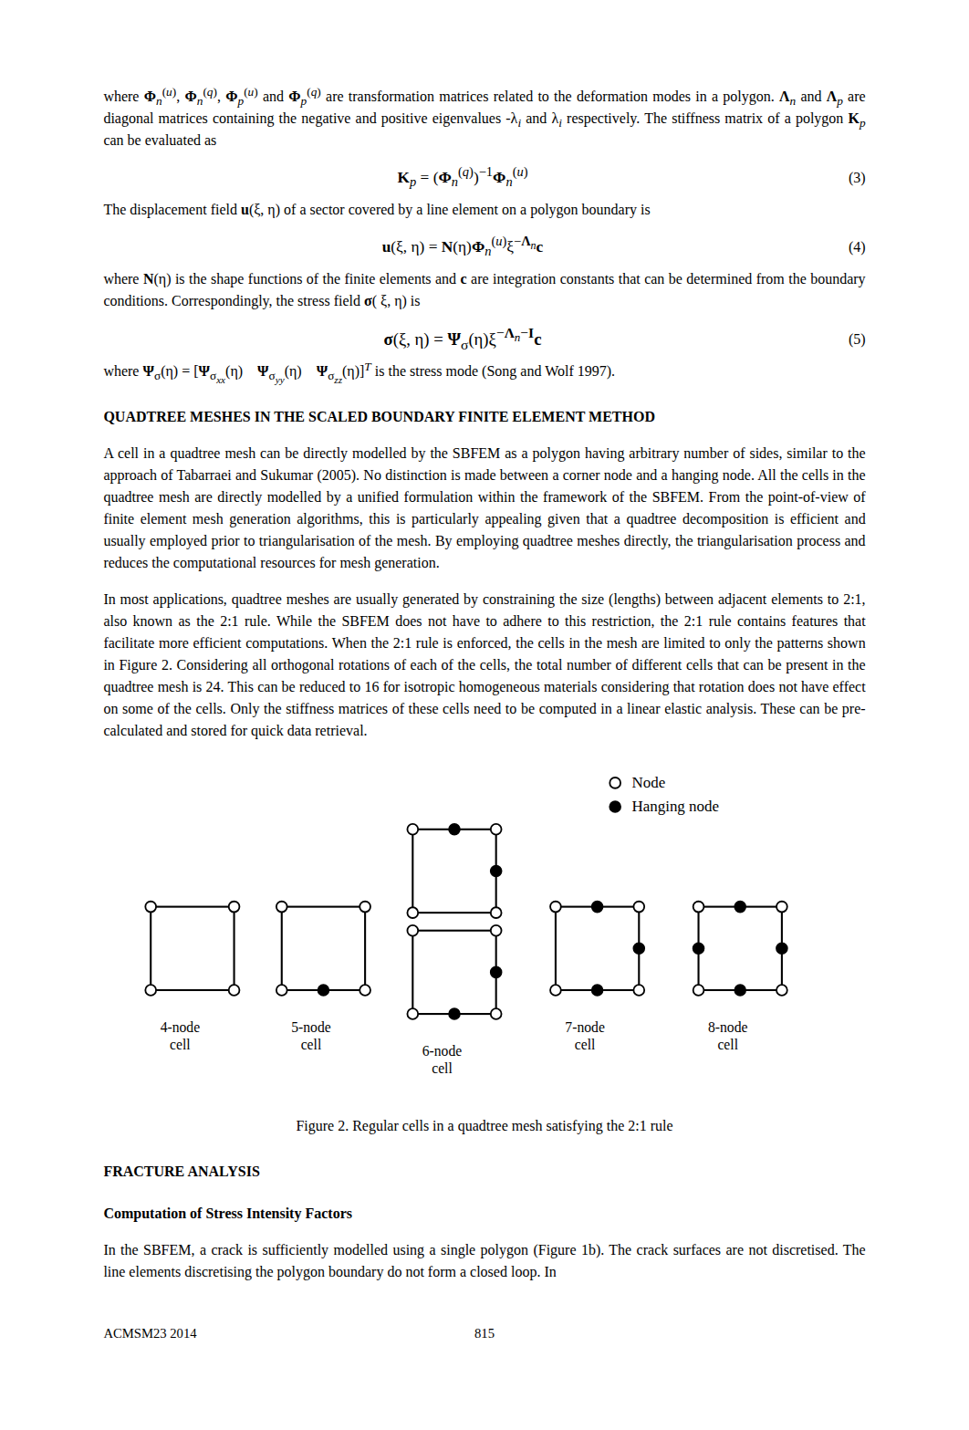where Φn(u), Φn(q), Φp(u) and Φp(q) are transformation matrices related to the deformation modes in a polygon. Λn and Λp are diagonal matrices containing the negative and positive eigenvalues -λi and λi respectively. The stiffness matrix of a polygon Kp can be evaluated as
Kp = (Φn(q))−1Φn(u)
(3)
The displacement field u(ξ, η) of a sector covered by a line element on a polygon boundary is
u(ξ, η) = N(η)Φn(u)ξ−Λnc
(4)
where N(η) is the shape functions of the finite elements and c are integration constants that can be determined from the boundary conditions. Correspondingly, the stress field σ( ξ, η) is
σ(ξ, η) = Ψσ(η)ξ−Λn−Ic
(5)
where Ψσ(η) = [Ψσxx(η) Ψσyy(η) Ψσzz(η)]T is the stress mode (Song and Wolf 1997).
Quadtree Meshes in the Scaled Boundary Finite Element Method
A cell in a quadtree mesh can be directly modelled by the SBFEM as a polygon having arbitrary number of sides, similar to the approach of Tabarraei and Sukumar (2005). No distinction is made between a corner node and a hanging node. All the cells in the quadtree mesh are directly modelled by a unified formulation within the framework of the SBFEM. From the point-of-view of finite element mesh generation algorithms, this is particularly appealing given that a quadtree decomposition is efficient and usually employed prior to triangularisation of the mesh. By employing quadtree meshes directly, the triangularisation process and reduces the computational resources for mesh generation.
In most applications, quadtree meshes are usually generated by constraining the size (lengths) between adjacent elements to 2:1, also known as the 2:1 rule. While the SBFEM does not have to adhere to this restriction, the 2:1 rule contains features that facilitate more efficient computations. When the 2:1 rule is enforced, the cells in the mesh are limited to only the patterns shown in Figure 2. Considering all orthogonal rotations of each of the cells, the total number of different cells that can be present in the quadtree mesh is 24. This can be reduced to 16 for isotropic homogeneous materials considering that rotation does not have effect on some of the cells. Only the stiffness matrices of these cells need to be computed in a linear elastic analysis. These can be pre-calculated and stored for quick data retrieval.
Node Hanging node 4-node cell 5-node cell 6-node cell 7-node cell 8-node cell
Figure 2. Regular cells in a quadtree mesh satisfying the 2:1 rule
Fracture Analysis
Computation of Stress Intensity Factors
In the SBFEM, a crack is sufficiently modelled using a single polygon (Figure 1b). The crack surfaces are not discretised. The line elements discretising the polygon boundary do not form a closed loop. In
ACMSM23 2014
815